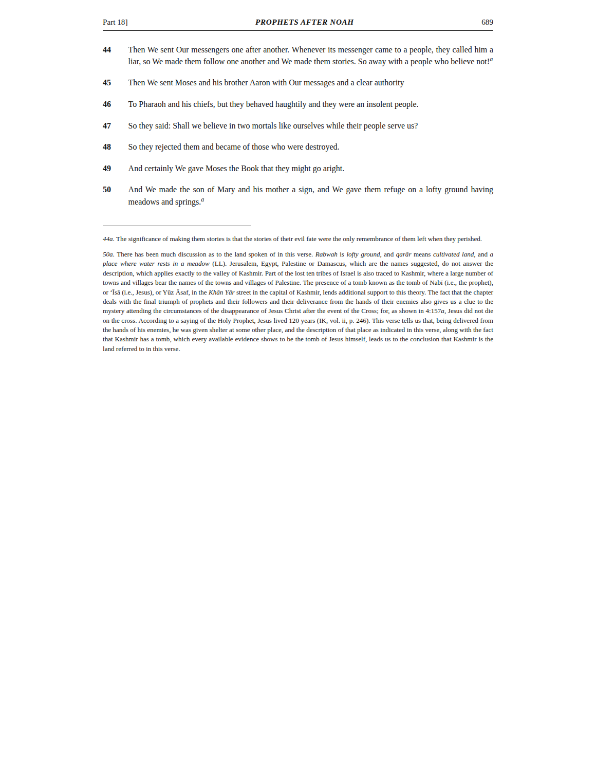Part 18] Prophets After Noah 689
44
Then We sent Our messengers one after another. Whenever its messenger came to a people, they called him a liar, so We made them follow one another and We made them stories. So away with a people who believe not!a
45
Then We sent Moses and his brother Aaron with Our messages and a clear authority
46
To Pharaoh and his chiefs, but they behaved haughtily and they were an insolent people.
47
So they said: Shall we believe in two mortals like ourselves while their people serve us?
48
So they rejected them and became of those who were destroyed.
49
And certainly We gave Moses the Book that they might go aright.
50
And We made the son of Mary and his mother a sign, and We gave them refuge on a lofty ground having meadows and springs.a
44a. The significance of making them stories is that the stories of their evil fate were the only remembrance of them left when they perished.
50a. There has been much discussion as to the land spoken of in this verse. Rabwah is lofty ground, and qarār means cultivated land, and a place where water rests in a meadow (LL). Jerusalem, Egypt, Palestine or Damascus, which are the names suggested, do not answer the description, which applies exactly to the valley of Kashmir. Part of the lost ten tribes of Israel is also traced to Kashmir, where a large number of towns and villages bear the names of the towns and villages of Palestine. The presence of a tomb known as the tomb of Nabī (i.e., the prophet), or ‘Īsā (i.e., Jesus), or Yūz Āsaf, in the Khān Yār street in the capital of Kashmir, lends additional support to this theory. The fact that the chapter deals with the final triumph of prophets and their followers and their deliverance from the hands of their enemies also gives us a clue to the mystery attending the circumstances of the disappearance of Jesus Christ after the event of the Cross; for, as shown in 4:157a, Jesus did not die on the cross. According to a saying of the Holy Prophet, Jesus lived 120 years (IK, vol. ii, p. 246). This verse tells us that, being delivered from the hands of his enemies, he was given shelter at some other place, and the description of that place as indicated in this verse, along with the fact that Kashmir has a tomb, which every available evidence shows to be the tomb of Jesus himself, leads us to the conclusion that Kashmir is the land referred to in this verse.